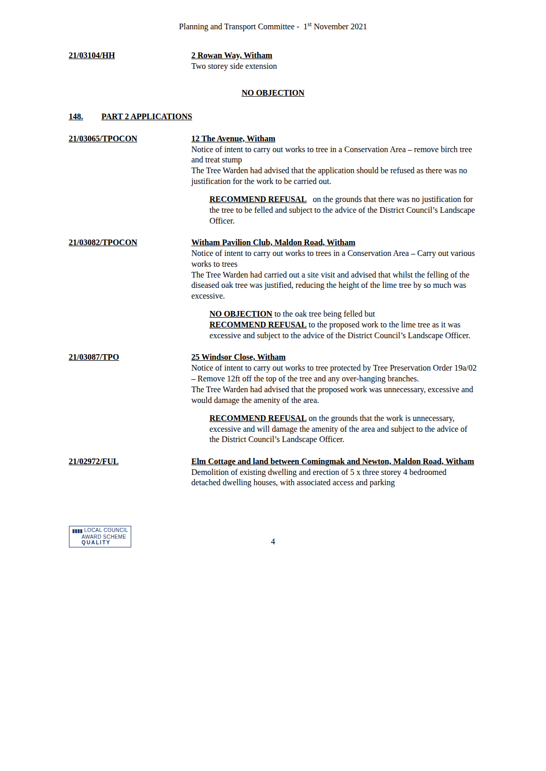Planning and Transport Committee - 1st November 2021
| 21/03104/HH | 2 Rowan Way, Witham Two storey side extension |
NO OBJECTION
| 148. | PART 2 APPLICATIONS |
| 21/03065/TPOCON | 12 The Avenue, Witham Notice of intent to carry out works to tree in a Conservation Area – remove birch tree and treat stump The Tree Warden had advised that the application should be refused as there was no justification for the work to be carried out. RECOMMEND REFUSAL on the grounds that there was no justification for the tree to be felled and subject to the advice of the District Council’s Landscape Officer. |
| 21/03082/TPOCON | Witham Pavilion Club, Maldon Road, Witham Notice of intent to carry out works to trees in a Conservation Area – Carry out various works to trees The Tree Warden had carried out a site visit and advised that whilst the felling of the diseased oak tree was justified, reducing the height of the lime tree by so much was excessive. NO OBJECTION to the oak tree being felled but RECOMMEND REFUSAL to the proposed work to the lime tree as it was excessive and subject to the advice of the District Council’s Landscape Officer. |
| 21/03087/TPO | 25 Windsor Close, Witham Notice of intent to carry out works to tree protected by Tree Preservation Order 19a/02 – Remove 12ft off the top of the tree and any over-hanging branches. The Tree Warden had advised that the proposed work was unnecessary, excessive and would damage the amenity of the area. RECOMMEND REFUSAL on the grounds that the work is unnecessary, excessive and will damage the amenity of the area and subject to the advice of the District Council’s Landscape Officer. |
| 21/02972/FUL | Elm Cottage and land between Comingmak and Newton, Maldon Road, Witham Demolition of existing dwelling and erection of 5 x three storey 4 bedroomed detached dwelling houses, with associated access and parking |
▮▮▮▮LOCAL COUNCIL
AWARD SCHEME
QUALITY
4